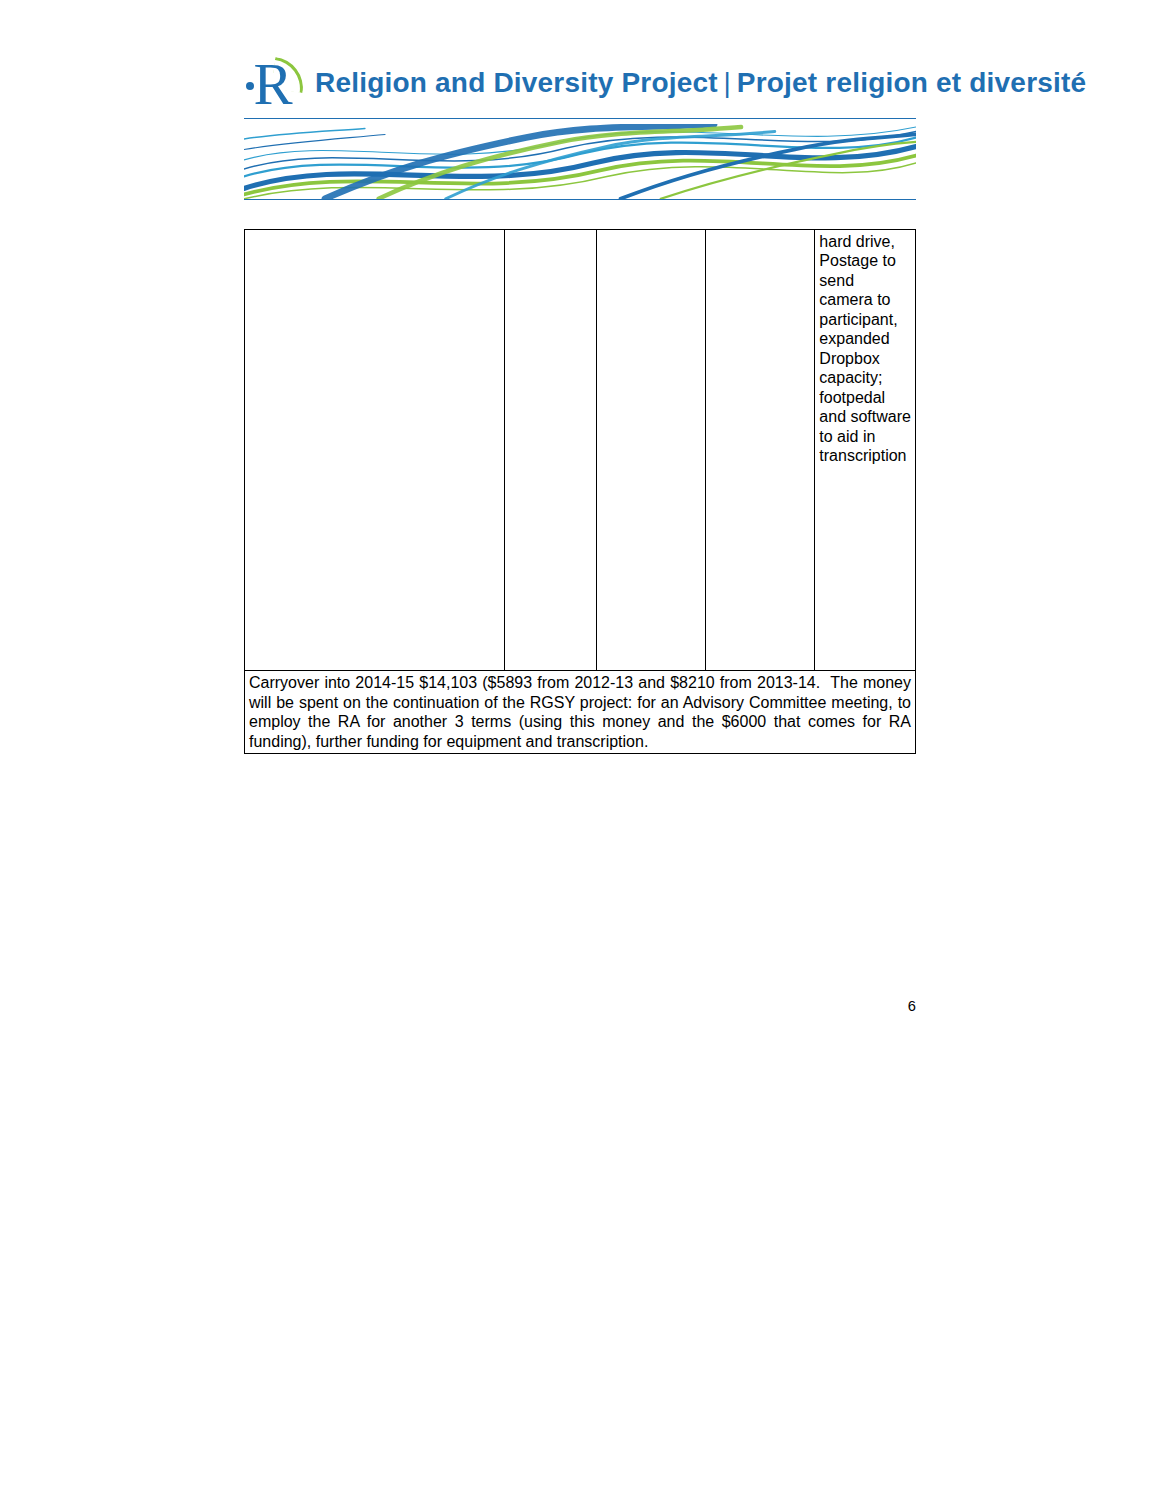R
Religion and Diversity Project|Projet religion et diversité
| | | | | hard drive, Postage to send camera to participant, expanded Dropbox capacity; footpedal and software to aid in transcription |
| Carryover into 2014-15 $14,103 ($5893 from 2012-13 and $8210 from 2013-14. The money will be spent on the continuation of the RGSY project: for an Advisory Committee meeting, to employ the RA for another 3 terms (using this money and the $6000 that comes for RA funding), further funding for equipment and transcription. |
6